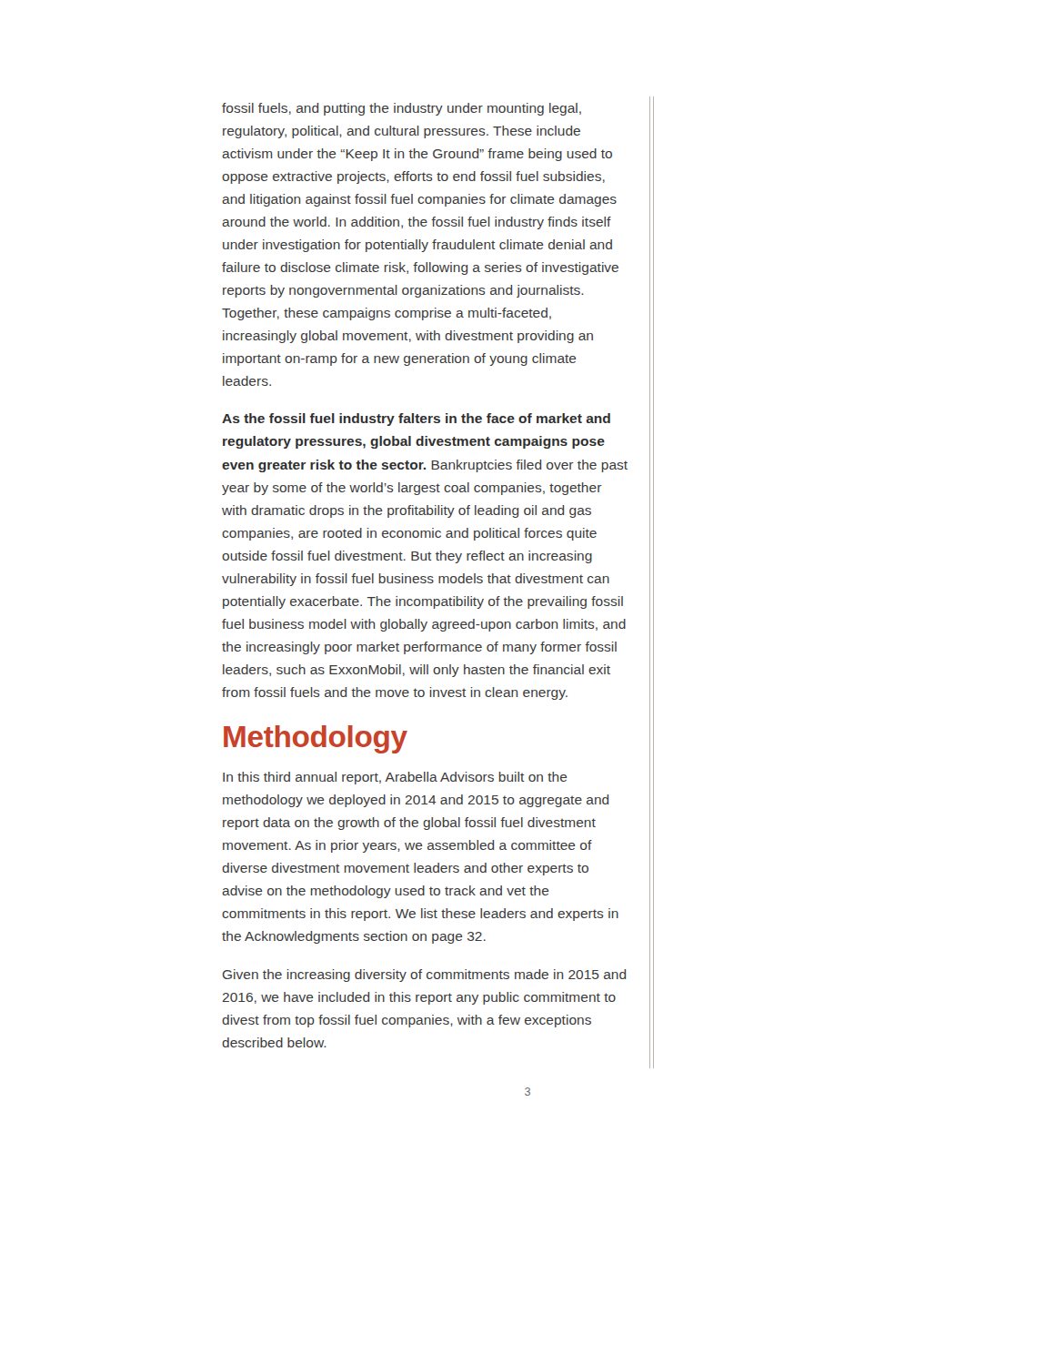fossil fuels, and putting the industry under mounting legal, regulatory, political, and cultural pressures. These include activism under the “Keep It in the Ground” frame being used to oppose extractive projects, efforts to end fossil fuel subsidies, and litigation against fossil fuel companies for climate damages around the world. In addition, the fossil fuel industry finds itself under investigation for potentially fraudulent climate denial and failure to disclose climate risk, following a series of investigative reports by nongovernmental organizations and journalists. Together, these campaigns comprise a multi-faceted, increasingly global movement, with divestment providing an important on-ramp for a new generation of young climate leaders.
As the fossil fuel industry falters in the face of market and regulatory pressures, global divestment campaigns pose even greater risk to the sector. Bankruptcies filed over the past year by some of the world’s largest coal companies, together with dramatic drops in the profitability of leading oil and gas companies, are rooted in economic and political forces quite outside fossil fuel divestment. But they reflect an increasing vulnerability in fossil fuel business models that divestment can potentially exacerbate. The incompatibility of the prevailing fossil fuel business model with globally agreed-upon carbon limits, and the increasingly poor market performance of many former fossil leaders, such as ExxonMobil, will only hasten the financial exit from fossil fuels and the move to invest in clean energy.
Methodology
In this third annual report, Arabella Advisors built on the methodology we deployed in 2014 and 2015 to aggregate and report data on the growth of the global fossil fuel divestment movement. As in prior years, we assembled a committee of diverse divestment movement leaders and other experts to advise on the methodology used to track and vet the commitments in this report. We list these leaders and experts in the Acknowledgments section on page 32.
Given the increasing diversity of commitments made in 2015 and 2016, we have included in this report any public commitment to divest from top fossil fuel companies, with a few exceptions described below.
3